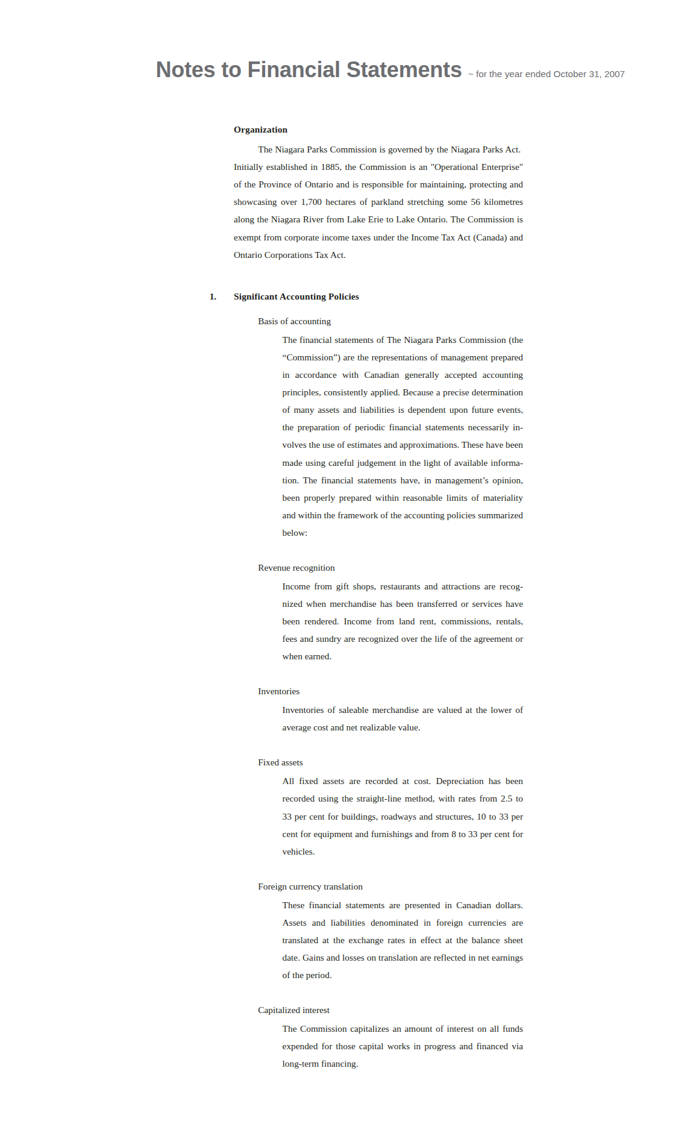Notes to Financial Statements ~ for the year ended October 31, 2007
Organization
The Niagara Parks Commission is governed by the Niagara Parks Act. Initially established in 1885, the Commission is an "Operational Enterprise" of the Province of Ontario and is responsible for maintaining, protecting and showcasing over 1,700 hectares of parkland stretching some 56 kilometres along the Niagara River from Lake Erie to Lake Ontario. The Commission is exempt from corporate income taxes under the Income Tax Act (Canada) and Ontario Corporations Tax Act.
1. Significant Accounting Policies
Basis of accounting
The financial statements of The Niagara Parks Commission (the “Commission”) are the representations of management prepared in accordance with Canadian generally accepted accounting principles, consistently applied. Because a precise determination of many assets and liabilities is dependent upon future events, the preparation of periodic financial statements necessarily involves the use of estimates and approximations. These have been made using careful judgement in the light of available information. The financial statements have, in management’s opinion, been properly prepared within reasonable limits of materiality and within the framework of the accounting policies summarized below:
Revenue recognition
Income from gift shops, restaurants and attractions are recognized when merchandise has been transferred or services have been rendered. Income from land rent, commissions, rentals, fees and sundry are recognized over the life of the agreement or when earned.
Inventories
Inventories of saleable merchandise are valued at the lower of average cost and net realizable value.
Fixed assets
All fixed assets are recorded at cost. Depreciation has been recorded using the straight-line method, with rates from 2.5 to 33 per cent for buildings, roadways and structures, 10 to 33 per cent for equipment and furnishings and from 8 to 33 per cent for vehicles.
Foreign currency translation
These financial statements are presented in Canadian dollars. Assets and liabilities denominated in foreign currencies are translated at the exchange rates in effect at the balance sheet date. Gains and losses on translation are reflected in net earnings of the period.
Capitalized interest
The Commission capitalizes an amount of interest on all funds expended for those capital works in progress and financed via long-term financing.